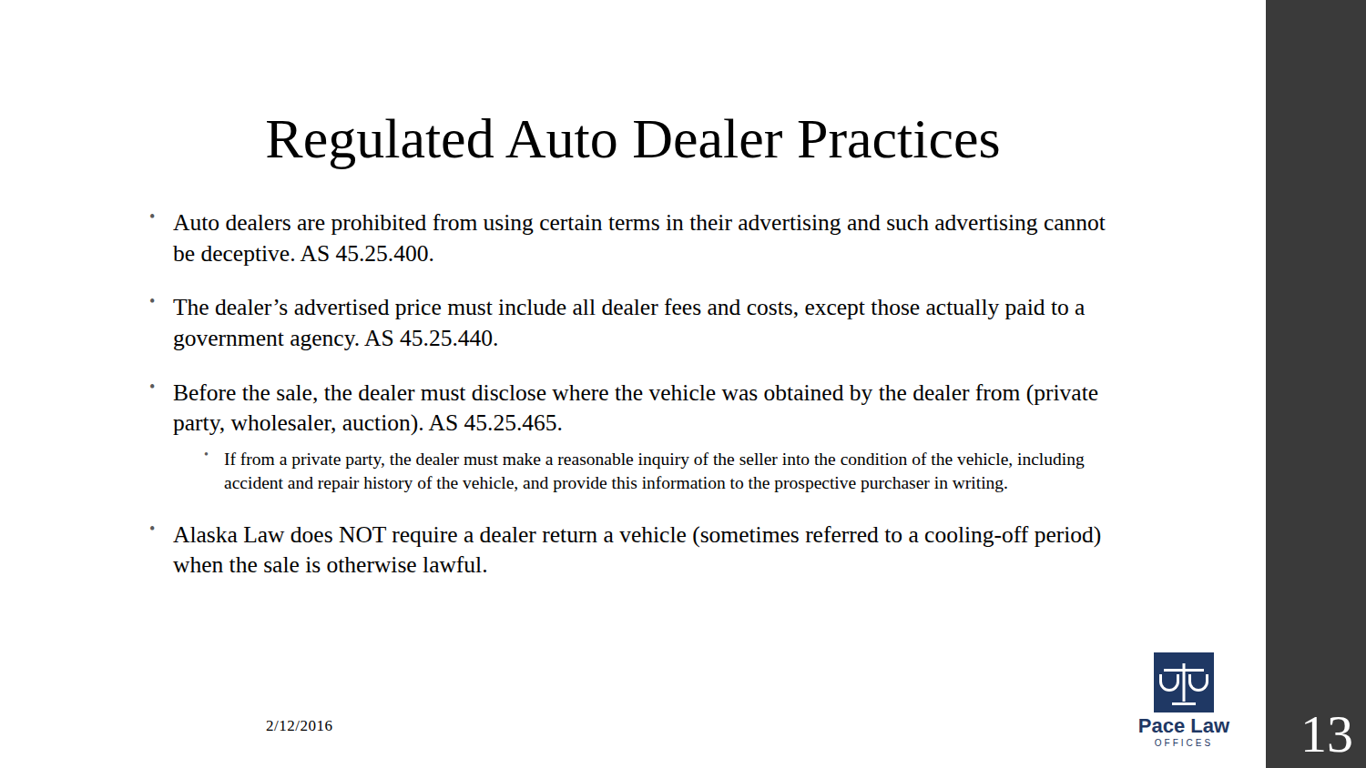Regulated Auto Dealer Practices
Auto dealers are prohibited from using certain terms in their advertising and such advertising cannot be deceptive. AS 45.25.400.
The dealer’s advertised price must include all dealer fees and costs, except those actually paid to a government agency. AS 45.25.440.
Before the sale, the dealer must disclose where the vehicle was obtained by the dealer from (private party, wholesaler, auction). AS 45.25.465.
If from a private party, the dealer must make a reasonable inquiry of the seller into the condition of the vehicle, including accident and repair history of the vehicle, and provide this information to the prospective purchaser in writing.
Alaska Law does NOT require a dealer return a vehicle (sometimes referred to a cooling-off period) when the sale is otherwise lawful.
2/12/2016
Pace Law
OFFICES
13